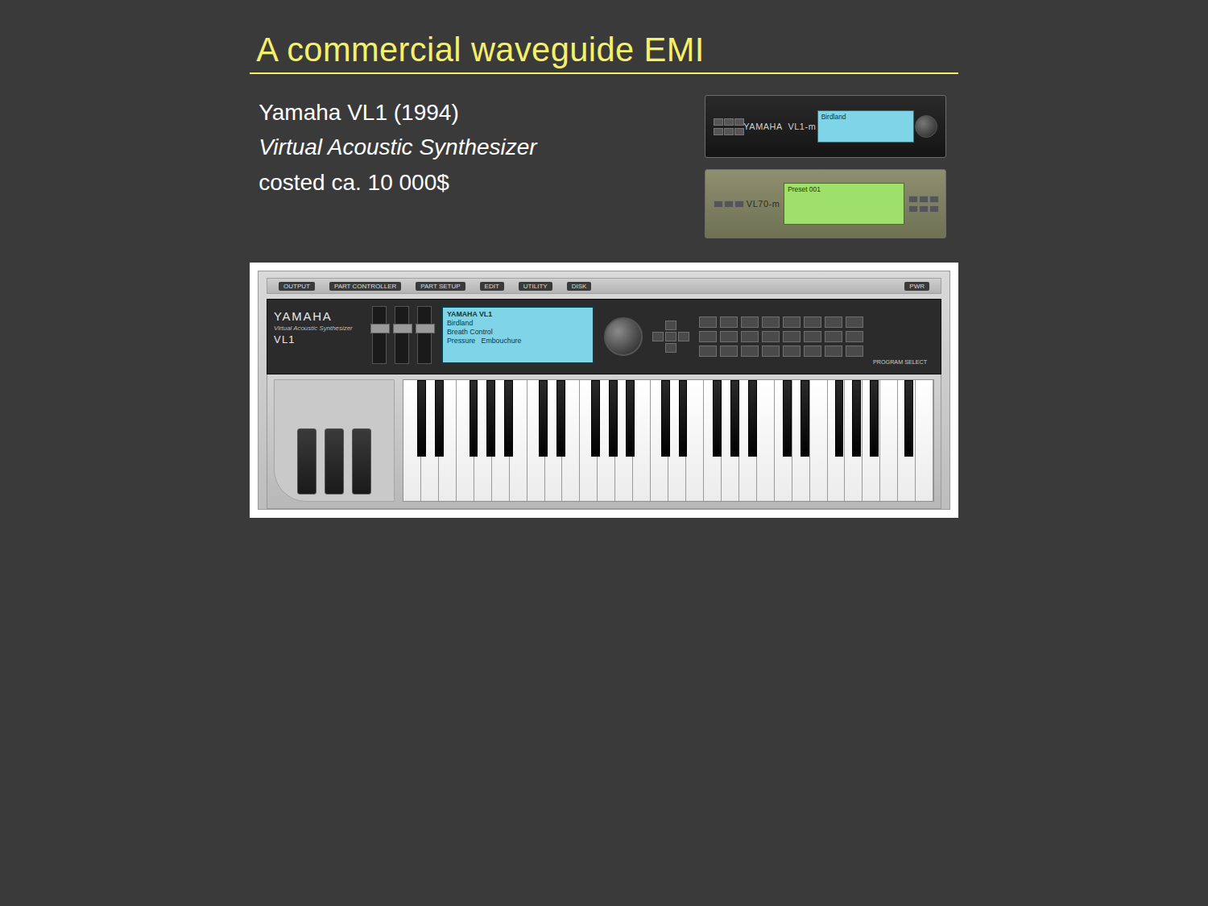A commercial waveguide EMI
Yamaha VL1 (1994)
Virtual Acoustic Synthesizer
costed ca. 10 000$
YAMAHA VL1-m
Birdland
VL70-m
Preset 001
OUTPUT PART CONTROLLER PART SETUP EDIT UTILITY DISK PWR
YAMAHA
Virtual Acoustic Synthesizer
VL1
YAMAHA VL1
Birdland
Breath Control
Pressure Embouchure
PROGRAM SELECT